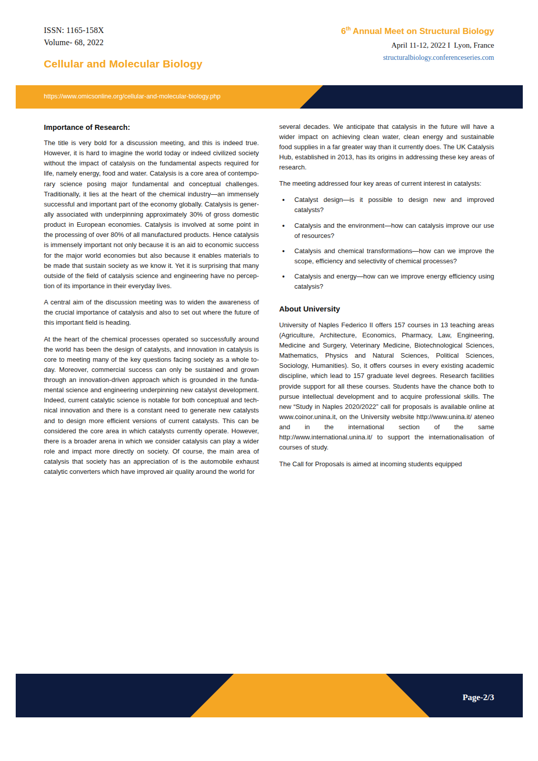ISSN: 1165-158X
Volume- 68, 2022
Cellular and Molecular Biology
6th Annual Meet on Structural Biology
April 11-12, 2022 I Lyon, France
structuralbiology.conferenceseries.com
https://www.omicsonline.org/cellular-and-molecular-biology.php
Importance of Research:
The title is very bold for a discussion meeting, and this is indeed true. However, it is hard to imagine the world today or indeed civilized society without the impact of catalysis on the fundamental aspects required for life, namely energy, food and water. Catalysis is a core area of contemporary science posing major fundamental and conceptual challenges. Traditionally, it lies at the heart of the chemical industry—an immensely successful and important part of the economy globally. Catalysis is generally associated with underpinning approximately 30% of gross domestic product in European economies. Catalysis is involved at some point in the processing of over 80% of all manufactured products. Hence catalysis is immensely important not only because it is an aid to economic success for the major world economies but also because it enables materials to be made that sustain society as we know it. Yet it is surprising that many outside of the field of catalysis science and engineering have no perception of its importance in their everyday lives.
A central aim of the discussion meeting was to widen the awareness of the crucial importance of catalysis and also to set out where the future of this important field is heading.
At the heart of the chemical processes operated so successfully around the world has been the design of catalysts, and innovation in catalysis is core to meeting many of the key questions facing society as a whole today. Moreover, commercial success can only be sustained and grown through an innovation-driven approach which is grounded in the fundamental science and engineering underpinning new catalyst development. Indeed, current catalytic science is notable for both conceptual and technical innovation and there is a constant need to generate new catalysts and to design more efficient versions of current catalysts. This can be considered the core area in which catalysts currently operate. However, there is a broader arena in which we consider catalysis can play a wider role and impact more directly on society. Of course, the main area of catalysis that society has an appreciation of is the automobile exhaust catalytic converters which have improved air quality around the world for
several decades. We anticipate that catalysis in the future will have a wider impact on achieving clean water, clean energy and sustainable food supplies in a far greater way than it currently does. The UK Catalysis Hub, established in 2013, has its origins in addressing these key areas of research.
The meeting addressed four key areas of current interest in catalysts:
Catalyst design—is it possible to design new and improved catalysts?
Catalysis and the environment—how can catalysis improve our use of resources?
Catalysis and chemical transformations—how can we improve the scope, efficiency and selectivity of chemical processes?
Catalysis and energy—how can we improve energy efficiency using catalysis?
About University
University of Naples Federico II offers 157 courses in 13 teaching areas (Agriculture, Architecture, Economics, Pharmacy, Law, Engineering, Medicine and Surgery, Veterinary Medicine, Biotechnological Sciences, Mathematics, Physics and Natural Sciences, Political Sciences, Sociology, Humanities). So, it offers courses in every existing academic discipline, which lead to 157 graduate level degrees. Research facilities provide support for all these courses. Students have the chance both to pursue intellectual development and to acquire professional skills. The new “Study in Naples 2020/2022” call for proposals is available online at www.coinor.unina.it, on the University website http://www.unina.it/ ateneo and in the international section of the same http://www.international.unina.it/ to support the internationalisation of courses of study.
The Call for Proposals is aimed at incoming students equipped
Page-2/3